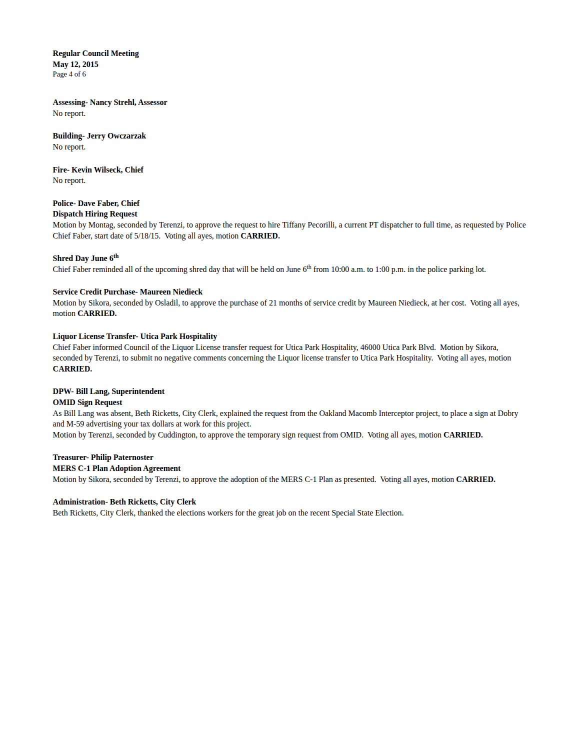Regular Council Meeting
May 12, 2015
Page 4 of 6
Assessing- Nancy Strehl, Assessor
No report.
Building- Jerry Owczarzak
No report.
Fire- Kevin Wilseck, Chief
No report.
Police- Dave Faber, Chief
Dispatch Hiring Request
Motion by Montag, seconded by Terenzi, to approve the request to hire Tiffany Pecorilli, a current PT dispatcher to full time, as requested by Police Chief Faber, start date of 5/18/15. Voting all ayes, motion CARRIED.
Shred Day June 6th
Chief Faber reminded all of the upcoming shred day that will be held on June 6th from 10:00 a.m. to 1:00 p.m. in the police parking lot.
Service Credit Purchase- Maureen Niedieck
Motion by Sikora, seconded by Osladil, to approve the purchase of 21 months of service credit by Maureen Niedieck, at her cost. Voting all ayes, motion CARRIED.
Liquor License Transfer- Utica Park Hospitality
Chief Faber informed Council of the Liquor License transfer request for Utica Park Hospitality, 46000 Utica Park Blvd. Motion by Sikora, seconded by Terenzi, to submit no negative comments concerning the Liquor license transfer to Utica Park Hospitality. Voting all ayes, motion CARRIED.
DPW- Bill Lang, Superintendent
OMID Sign Request
As Bill Lang was absent, Beth Ricketts, City Clerk, explained the request from the Oakland Macomb Interceptor project, to place a sign at Dobry and M-59 advertising your tax dollars at work for this project.
Motion by Terenzi, seconded by Cuddington, to approve the temporary sign request from OMID. Voting all ayes, motion CARRIED.
Treasurer- Philip Paternoster
MERS C-1 Plan Adoption Agreement
Motion by Sikora, seconded by Terenzi, to approve the adoption of the MERS C-1 Plan as presented. Voting all ayes, motion CARRIED.
Administration- Beth Ricketts, City Clerk
Beth Ricketts, City Clerk, thanked the elections workers for the great job on the recent Special State Election.